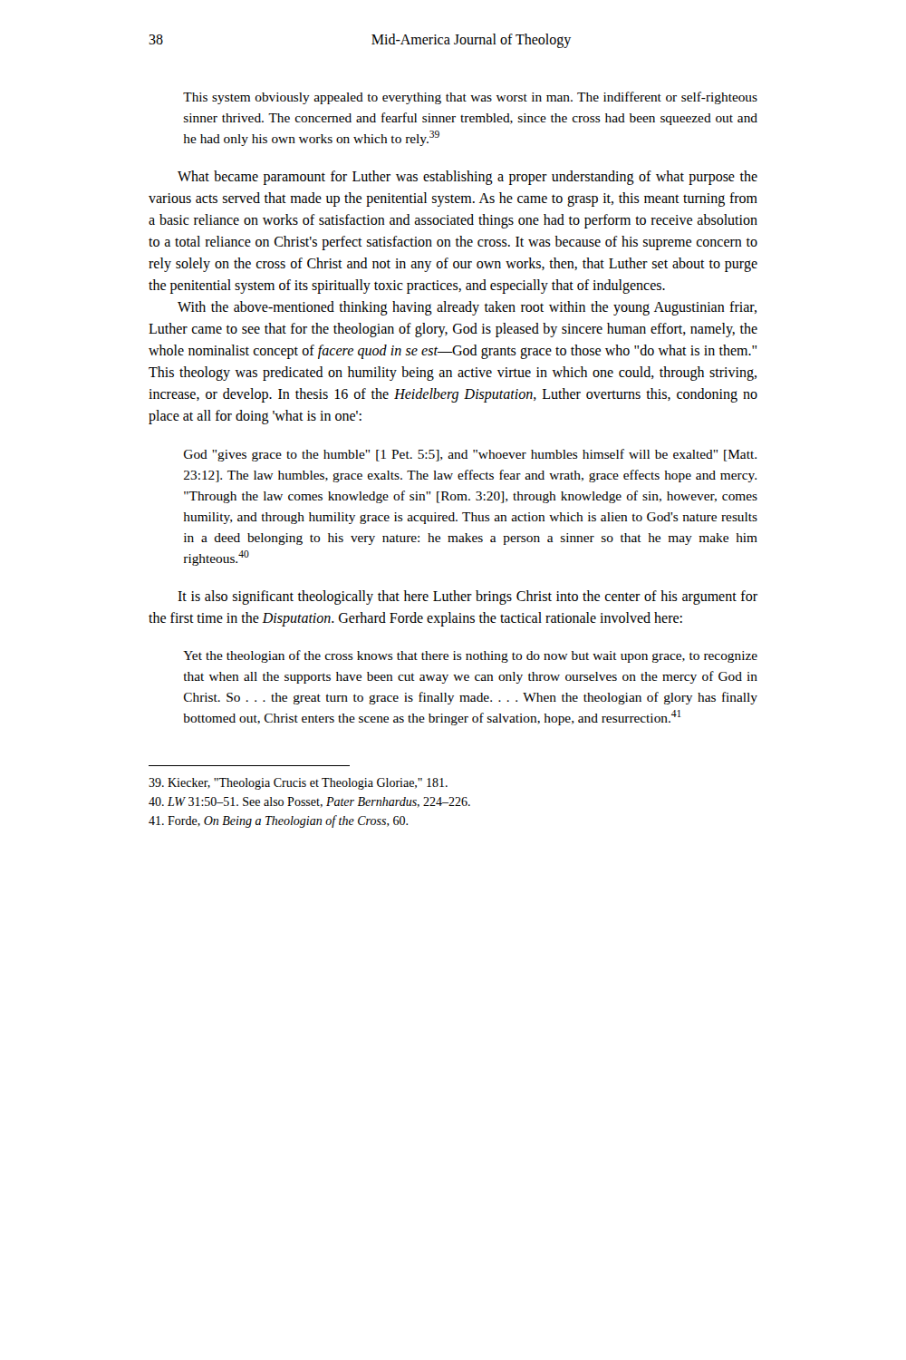38 Mid-America Journal of Theology
This system obviously appealed to everything that was worst in man. The indifferent or self-righteous sinner thrived. The concerned and fearful sinner trembled, since the cross had been squeezed out and he had only his own works on which to rely.39
What became paramount for Luther was establishing a proper understanding of what purpose the various acts served that made up the penitential system. As he came to grasp it, this meant turning from a basic reliance on works of satisfaction and associated things one had to perform to receive absolution to a total reliance on Christ's perfect satisfaction on the cross. It was because of his supreme concern to rely solely on the cross of Christ and not in any of our own works, then, that Luther set about to purge the penitential system of its spiritually toxic practices, and especially that of indulgences.
With the above-mentioned thinking having already taken root within the young Augustinian friar, Luther came to see that for the theologian of glory, God is pleased by sincere human effort, namely, the whole nominalist concept of facere quod in se est—God grants grace to those who "do what is in them." This theology was predicated on humility being an active virtue in which one could, through striving, increase, or develop. In thesis 16 of the Heidelberg Disputation, Luther overturns this, condoning no place at all for doing 'what is in one':
God "gives grace to the humble" [1 Pet. 5:5], and "whoever humbles himself will be exalted" [Matt. 23:12]. The law humbles, grace exalts. The law effects fear and wrath, grace effects hope and mercy. "Through the law comes knowledge of sin" [Rom. 3:20], through knowledge of sin, however, comes humility, and through humility grace is acquired. Thus an action which is alien to God's nature results in a deed belonging to his very nature: he makes a person a sinner so that he may make him righteous.40
It is also significant theologically that here Luther brings Christ into the center of his argument for the first time in the Disputation. Gerhard Forde explains the tactical rationale involved here:
Yet the theologian of the cross knows that there is nothing to do now but wait upon grace, to recognize that when all the supports have been cut away we can only throw ourselves on the mercy of God in Christ. So . . . the great turn to grace is finally made. . . . When the theologian of glory has finally bottomed out, Christ enters the scene as the bringer of salvation, hope, and resurrection.41
Kiecker, "Theologia Crucis et Theologia Gloriae," 181.
LW 31:50–51. See also Posset, Pater Bernhardus, 224–226.
Forde, On Being a Theologian of the Cross, 60.